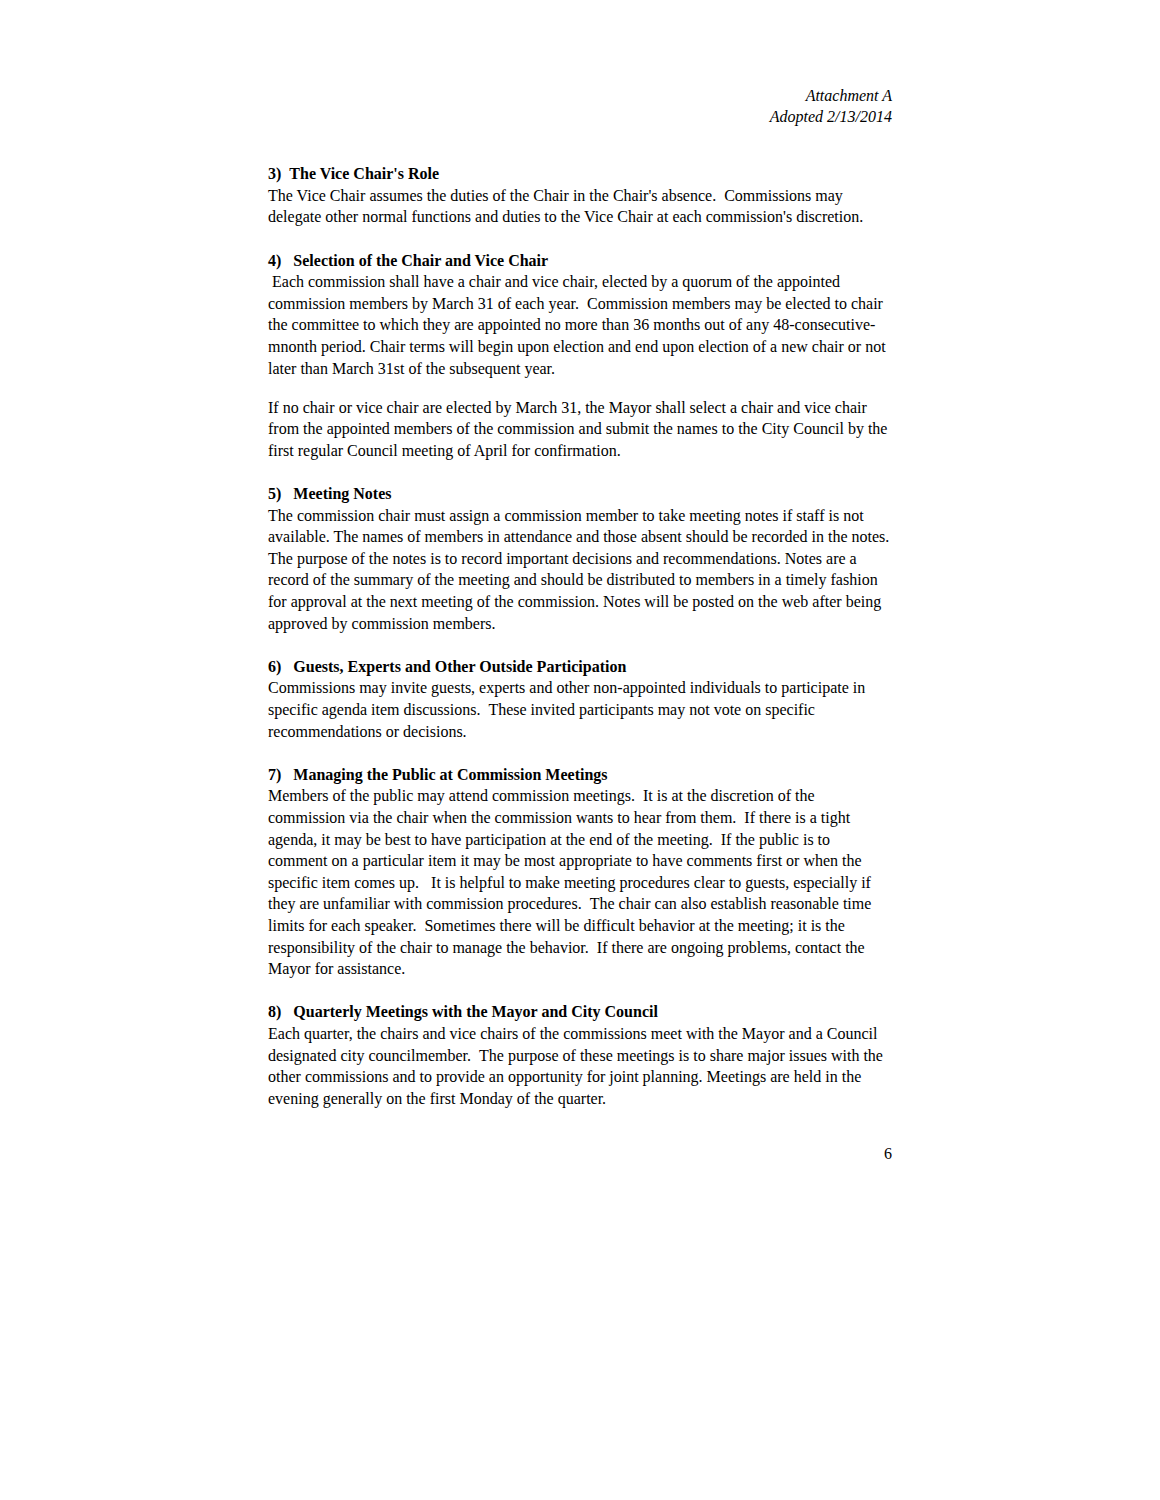Attachment A
Adopted 2/13/2014
3) The Vice Chair's Role
The Vice Chair assumes the duties of the Chair in the Chair's absence. Commissions may delegate other normal functions and duties to the Vice Chair at each commission's discretion.
4) Selection of the Chair and Vice Chair
Each commission shall have a chair and vice chair, elected by a quorum of the appointed commission members by March 31 of each year. Commission members may be elected to chair the committee to which they are appointed no more than 36 months out of any 48-consecutive-mnonth period. Chair terms will begin upon election and end upon election of a new chair or not later than March 31st of the subsequent year.
If no chair or vice chair are elected by March 31, the Mayor shall select a chair and vice chair from the appointed members of the commission and submit the names to the City Council by the first regular Council meeting of April for confirmation.
5) Meeting Notes
The commission chair must assign a commission member to take meeting notes if staff is not available. The names of members in attendance and those absent should be recorded in the notes. The purpose of the notes is to record important decisions and recommendations. Notes are a record of the summary of the meeting and should be distributed to members in a timely fashion for approval at the next meeting of the commission. Notes will be posted on the web after being approved by commission members.
6) Guests, Experts and Other Outside Participation
Commissions may invite guests, experts and other non-appointed individuals to participate in specific agenda item discussions. These invited participants may not vote on specific recommendations or decisions.
7) Managing the Public at Commission Meetings
Members of the public may attend commission meetings. It is at the discretion of the commission via the chair when the commission wants to hear from them. If there is a tight agenda, it may be best to have participation at the end of the meeting. If the public is to comment on a particular item it may be most appropriate to have comments first or when the specific item comes up. It is helpful to make meeting procedures clear to guests, especially if they are unfamiliar with commission procedures. The chair can also establish reasonable time limits for each speaker. Sometimes there will be difficult behavior at the meeting; it is the responsibility of the chair to manage the behavior. If there are ongoing problems, contact the Mayor for assistance.
8) Quarterly Meetings with the Mayor and City Council
Each quarter, the chairs and vice chairs of the commissions meet with the Mayor and a Council designated city councilmember. The purpose of these meetings is to share major issues with the other commissions and to provide an opportunity for joint planning. Meetings are held in the evening generally on the first Monday of the quarter.
6